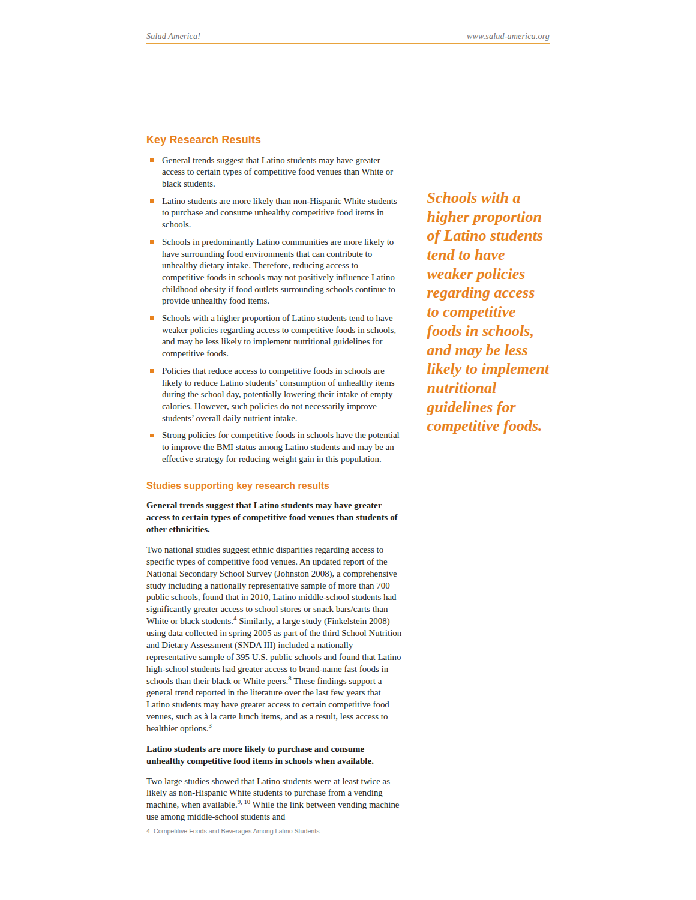Salud America!
www.salud-america.org
Key Research Results
General trends suggest that Latino students may have greater access to certain types of competitive food venues than White or black students.
Latino students are more likely than non-Hispanic White students to purchase and consume unhealthy competitive food items in schools.
Schools in predominantly Latino communities are more likely to have surrounding food environments that can contribute to unhealthy dietary intake. Therefore, reducing access to competitive foods in schools may not positively influence Latino childhood obesity if food outlets surrounding schools continue to provide unhealthy food items.
Schools with a higher proportion of Latino students tend to have weaker policies regarding access to competitive foods in schools, and may be less likely to implement nutritional guidelines for competitive foods.
Policies that reduce access to competitive foods in schools are likely to reduce Latino students’ consumption of unhealthy items during the school day, potentially lowering their intake of empty calories. However, such policies do not necessarily improve students’ overall daily nutrient intake.
Strong policies for competitive foods in schools have the potential to improve the BMI status among Latino students and may be an effective strategy for reducing weight gain in this population.
Studies supporting key research results
General trends suggest that Latino students may have greater access to certain types of competitive food venues than students of other ethnicities.
Two national studies suggest ethnic disparities regarding access to specific types of competitive food venues. An updated report of the National Secondary School Survey (Johnston 2008), a comprehensive study including a nationally representative sample of more than 700 public schools, found that in 2010, Latino middle-school students had significantly greater access to school stores or snack bars/carts than White or black students.4 Similarly, a large study (Finkelstein 2008) using data collected in spring 2005 as part of the third School Nutrition and Dietary Assessment (SNDA III) included a nationally representative sample of 395 U.S. public schools and found that Latino high-school students had greater access to brand-name fast foods in schools than their black or White peers.8 These findings support a general trend reported in the literature over the last few years that Latino students may have greater access to certain competitive food venues, such as à la carte lunch items, and as a result, less access to healthier options.3
Latino students are more likely to purchase and consume unhealthy competitive food items in schools when available.
Two large studies showed that Latino students were at least twice as likely as non-Hispanic White students to purchase from a vending machine, when available.9, 10 While the link between vending machine use among middle-school students and
Schools with a higher proportion of Latino students tend to have weaker policies regarding access to competitive foods in schools, and may be less likely to implement nutritional guidelines for competitive foods.
4 Competitive Foods and Beverages Among Latino Students